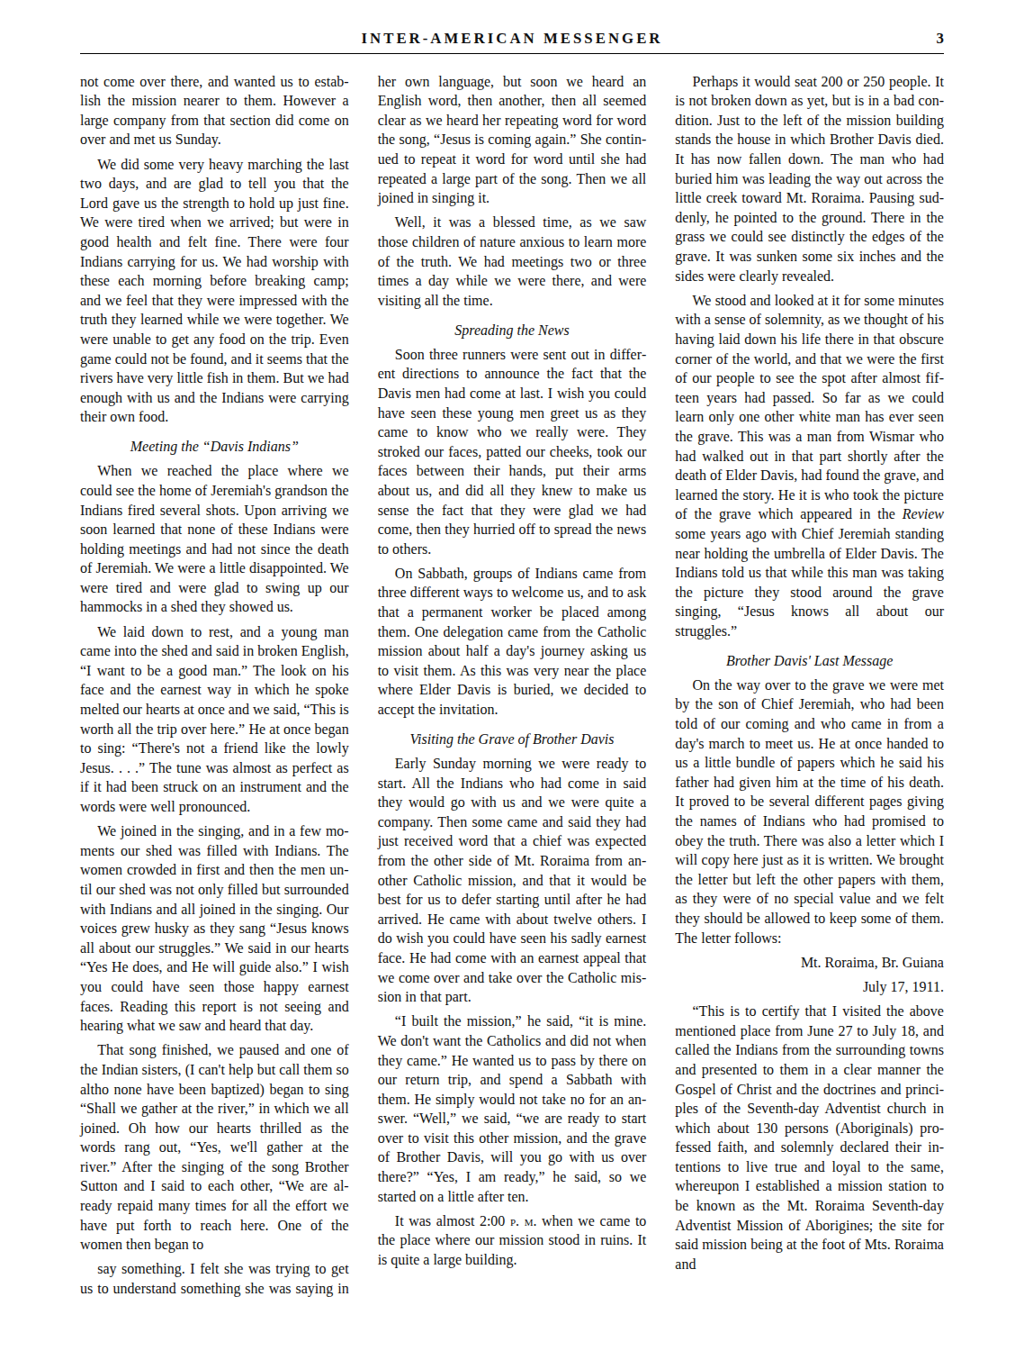Inter-American Messenger
3
not come over there, and wanted us to establish the mission nearer to them. However a large company from that section did come on over and met us Sunday.
We did some very heavy marching the last two days, and are glad to tell you that the Lord gave us the strength to hold up just fine. We were tired when we arrived; but were in good health and felt fine. There were four Indians carrying for us. We had worship with these each morning before breaking camp; and we feel that they were impressed with the truth they learned while we were together. We were unable to get any food on the trip. Even game could not be found, and it seems that the rivers have very little fish in them. But we had enough with us and the Indians were carrying their own food.
Meeting the “Davis Indians”
When we reached the place where we could see the home of Jeremiah's grandson the Indians fired several shots. Upon arriving we soon learned that none of these Indians were holding meetings and had not since the death of Jeremiah. We were a little disappointed. We were tired and were glad to swing up our hammocks in a shed they showed us.
We laid down to rest, and a young man came into the shed and said in broken English, “I want to be a good man.” The look on his face and the earnest way in which he spoke melted our hearts at once and we said, “This is worth all the trip over here.” He at once began to sing: “There's not a friend like the lowly Jesus. . . .” The tune was almost as perfect as if it had been struck on an instrument and the words were well pronounced.
We joined in the singing, and in a few moments our shed was filled with Indians. The women crowded in first and then the men until our shed was not only filled but surrounded with Indians and all joined in the singing. Our voices grew husky as they sang “Jesus knows all about our struggles.” We said in our hearts “Yes He does, and He will guide also.” I wish you could have seen those happy earnest faces. Reading this report is not seeing and hearing what we saw and heard that day.
That song finished, we paused and one of the Indian sisters, (I can't help but call them so altho none have been baptized) began to sing “Shall we gather at the river,” in which we all joined. Oh how our hearts thrilled as the words rang out, “Yes, we'll gather at the river.” After the singing of the song Brother Sutton and I said to each other, “We are already repaid many times for all the effort we have put forth to reach here. One of the women then began to
say something. I felt she was trying to get us to understand something she was saying in her own language, but soon we heard an English word, then another, then all seemed clear as we heard her repeating word for word the song, “Jesus is coming again.” She continued to repeat it word for word until she had repeated a large part of the song. Then we all joined in singing it.
Well, it was a blessed time, as we saw those children of nature anxious to learn more of the truth. We had meetings two or three times a day while we were there, and were visiting all the time.
Spreading the News
Soon three runners were sent out in different directions to announce the fact that the Davis men had come at last. I wish you could have seen these young men greet us as they came to know who we really were. They stroked our faces, patted our cheeks, took our faces between their hands, put their arms about us, and did all they knew to make us sense the fact that they were glad we had come, then they hurried off to spread the news to others.
On Sabbath, groups of Indians came from three different ways to welcome us, and to ask that a permanent worker be placed among them. One delegation came from the Catholic mission about half a day's journey asking us to visit them. As this was very near the place where Elder Davis is buried, we decided to accept the invitation.
Visiting the Grave of Brother Davis
Early Sunday morning we were ready to start. All the Indians who had come in said they would go with us and we were quite a company. Then some came and said they had just received word that a chief was expected from the other side of Mt. Roraima from another Catholic mission, and that it would be best for us to defer starting until after he had arrived. He came with about twelve others. I do wish you could have seen his sadly earnest face. He had come with an earnest appeal that we come over and take over the Catholic mission in that part.
“I built the mission,” he said, “it is mine. We don't want the Catholics and did not when they came.” He wanted us to pass by there on our return trip, and spend a Sabbath with them. He simply would not take no for an answer. “Well,” we said, “we are ready to start over to visit this other mission, and the grave of Brother Davis, will you go with us over there?” “Yes, I am ready,” he said, so we started on a little after ten.
It was almost 2:00 p. m. when we came to the place where our mission stood in ruins. It is quite a large building.
Perhaps it would seat 200 or 250 people. It is not broken down as yet, but is in a bad condition. Just to the left of the mission building stands the house in which Brother Davis died. It has now fallen down. The man who had buried him was leading the way out across the little creek toward Mt. Roraima. Pausing suddenly, he pointed to the ground. There in the grass we could see distinctly the edges of the grave. It was sunken some six inches and the sides were clearly revealed.
We stood and looked at it for some minutes with a sense of solemnity, as we thought of his having laid down his life there in that obscure corner of the world, and that we were the first of our people to see the spot after almost fifteen years had passed. So far as we could learn only one other white man has ever seen the grave. This was a man from Wismar who had walked out in that part shortly after the death of Elder Davis, had found the grave, and learned the story. He it is who took the picture of the grave which appeared in the Review some years ago with Chief Jeremiah standing near holding the umbrella of Elder Davis. The Indians told us that while this man was taking the picture they stood around the grave singing, “Jesus knows all about our struggles.”
Brother Davis' Last Message
On the way over to the grave we were met by the son of Chief Jeremiah, who had been told of our coming and who came in from a day's march to meet us. He at once handed to us a little bundle of papers which he said his father had given him at the time of his death. It proved to be several different pages giving the names of Indians who had promised to obey the truth. There was also a letter which I will copy here just as it is written. We brought the letter but left the other papers with them, as they were of no special value and we felt they should be allowed to keep some of them. The letter follows:
Mt. Roraima, Br. Guiana
July 17, 1911.
“This is to certify that I visited the above mentioned place from June 27 to July 18, and called the Indians from the surrounding towns and presented to them in a clear manner the Gospel of Christ and the doctrines and principles of the Seventh-day Adventist church in which about 130 persons (Aboriginals) professed faith, and solemnly declared their intentions to live true and loyal to the same, whereupon I established a mission station to be known as the Mt. Roraima Seventh-day Adventist Mission of Aborigines; the site for said mission being at the foot of Mts. Roraima and